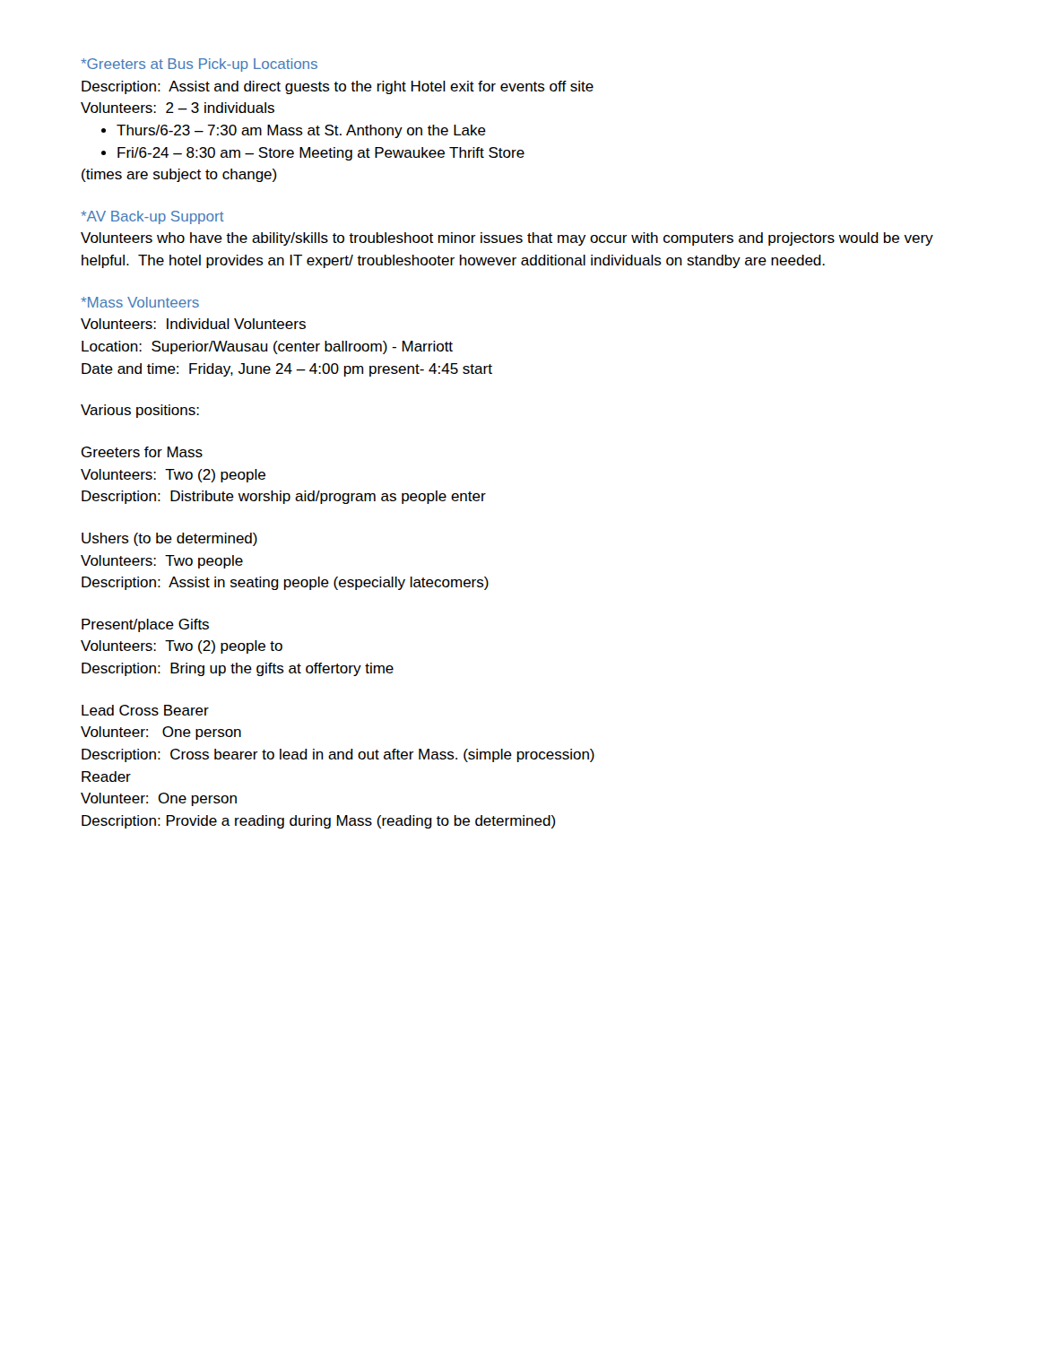*Greeters at Bus Pick-up Locations
Description: Assist and direct guests to the right Hotel exit for events off site
Volunteers: 2 – 3 individuals
Thurs/6-23 – 7:30 am Mass at St. Anthony on the Lake
Fri/6-24 – 8:30 am – Store Meeting at Pewaukee Thrift Store
(times are subject to change)
*AV Back-up Support
Volunteers who have the ability/skills to troubleshoot minor issues that may occur with computers and projectors would be very helpful. The hotel provides an IT expert/ troubleshooter however additional individuals on standby are needed.
*Mass Volunteers
Volunteers: Individual Volunteers
Location: Superior/Wausau (center ballroom) - Marriott
Date and time: Friday, June 24 – 4:00 pm present- 4:45 start
Various positions:
Greeters for Mass
Volunteers: Two (2) people
Description: Distribute worship aid/program as people enter
Ushers (to be determined)
Volunteers: Two people
Description: Assist in seating people (especially latecomers)
Present/place Gifts
Volunteers: Two (2) people to
Description: Bring up the gifts at offertory time
Lead Cross Bearer
Volunteer: One person
Description: Cross bearer to lead in and out after Mass. (simple procession)
Reader
Volunteer: One person
Description: Provide a reading during Mass (reading to be determined)